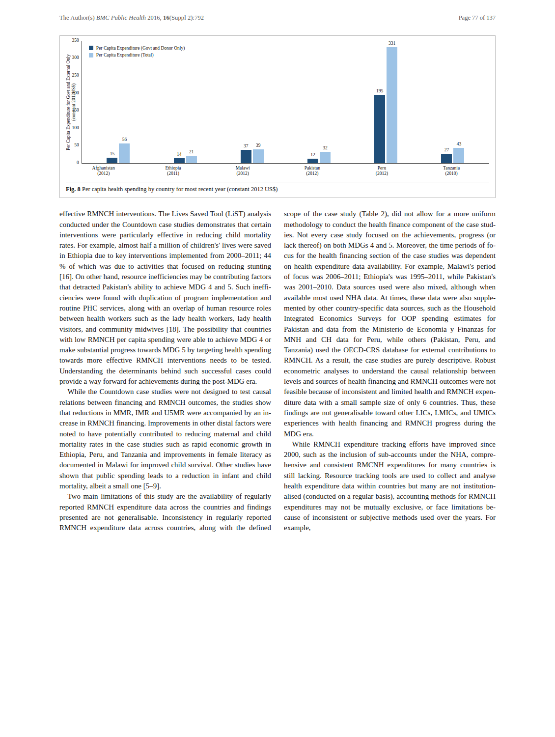The Author(s) BMC Public Health 2016, 16(Suppl 2):792
Page 77 of 137
Per Capita Expenditure for Govt and External Only
(constant 2012US$)
350 300 250 200 150 100 50 0
Per Capita Expenditure (Govt and Donor Only)
Per Capita Expenditure (Total)
15
56
14
21
37
39
12
32
195
331
27
43
Afghanistan
(2012)
Ethiopia
(2011)
Malawi
(2012)
Pakistan
(2012)
Peru
(2012)
Tanzania
(2010)
Fig. 8 Per capita health spending by country for most recent year (constant 2012 US$)
effective RMNCH interventions. The Lives Saved Tool (LiST) analysis conducted under the Countdown case studies demonstrates that certain interventions were particularly effective in reducing child mortality rates. For example, almost half a million of children's' lives were saved in Ethiopia due to key interventions implemented from 2000–2011; 44 % of which was due to activities that focused on reducing stunting [16]. On other hand, resource inefficiencies may be contributing factors that detracted Pakistan's ability to achieve MDG 4 and 5. Such inefficiencies were found with duplication of program implementation and routine PHC services, along with an overlap of human resource roles between health workers such as the lady health workers, lady health visitors, and community midwives [18]. The possibility that countries with low RMNCH per capita spending were able to achieve MDG 4 or make substantial progress towards MDG 5 by targeting health spending towards more effective RMNCH interventions needs to be tested. Understanding the determinants behind such successful cases could provide a way forward for achievements during the post-MDG era.
While the Countdown case studies were not designed to test causal relations between financing and RMNCH outcomes, the studies show that reductions in MMR, IMR and U5MR were accompanied by an increase in RMNCH financing. Improvements in other distal factors were noted to have potentially contributed to reducing maternal and child mortality rates in the case studies such as rapid economic growth in Ethiopia, Peru, and Tanzania and improvements in female literacy as documented in Malawi for improved child survival. Other studies have shown that public spending leads to a reduction in infant and child mortality, albeit a small one [5–9].
Two main limitations of this study are the availability of regularly reported RMNCH expenditure data across the countries and findings presented are not generalisable. Inconsistency in regularly reported RMNCH expenditure data across countries, along with the defined scope of the case study (Table 2), did not allow for a more uniform methodology to conduct the health finance component of the case studies. Not every case study focused on the achievements, progress (or lack thereof) on both MDGs 4 and 5. Moreover, the time periods of focus for the health financing section of the case studies was dependent on health expenditure data availability. For example, Malawi's period of focus was 2006–2011; Ethiopia's was 1995–2011, while Pakistan's was 2001–2010. Data sources used were also mixed, although when available most used NHA data. At times, these data were also supplemented by other country-specific data sources, such as the Household Integrated Economics Surveys for OOP spending estimates for Pakistan and data from the Ministerio de Economía y Finanzas for MNH and CH data for Peru, while others (Pakistan, Peru, and Tanzania) used the OECD-CRS database for external contributions to RMNCH. As a result, the case studies are purely descriptive. Robust econometric analyses to understand the causal relationship between levels and sources of health financing and RMNCH outcomes were not feasible because of inconsistent and limited health and RMNCH expenditure data with a small sample size of only 6 countries. Thus, these findings are not generalisable toward other LICs, LMICs, and UMICs experiences with health financing and RMNCH progress during the MDG era.
While RMNCH expenditure tracking efforts have improved since 2000, such as the inclusion of sub-accounts under the NHA, comprehensive and consistent RMCNH expenditures for many countries is still lacking. Resource tracking tools are used to collect and analyse health expenditure data within countries but many are not institutionalised (conducted on a regular basis), accounting methods for RMNCH expenditures may not be mutually exclusive, or face limitations because of inconsistent or subjective methods used over the years. For example,